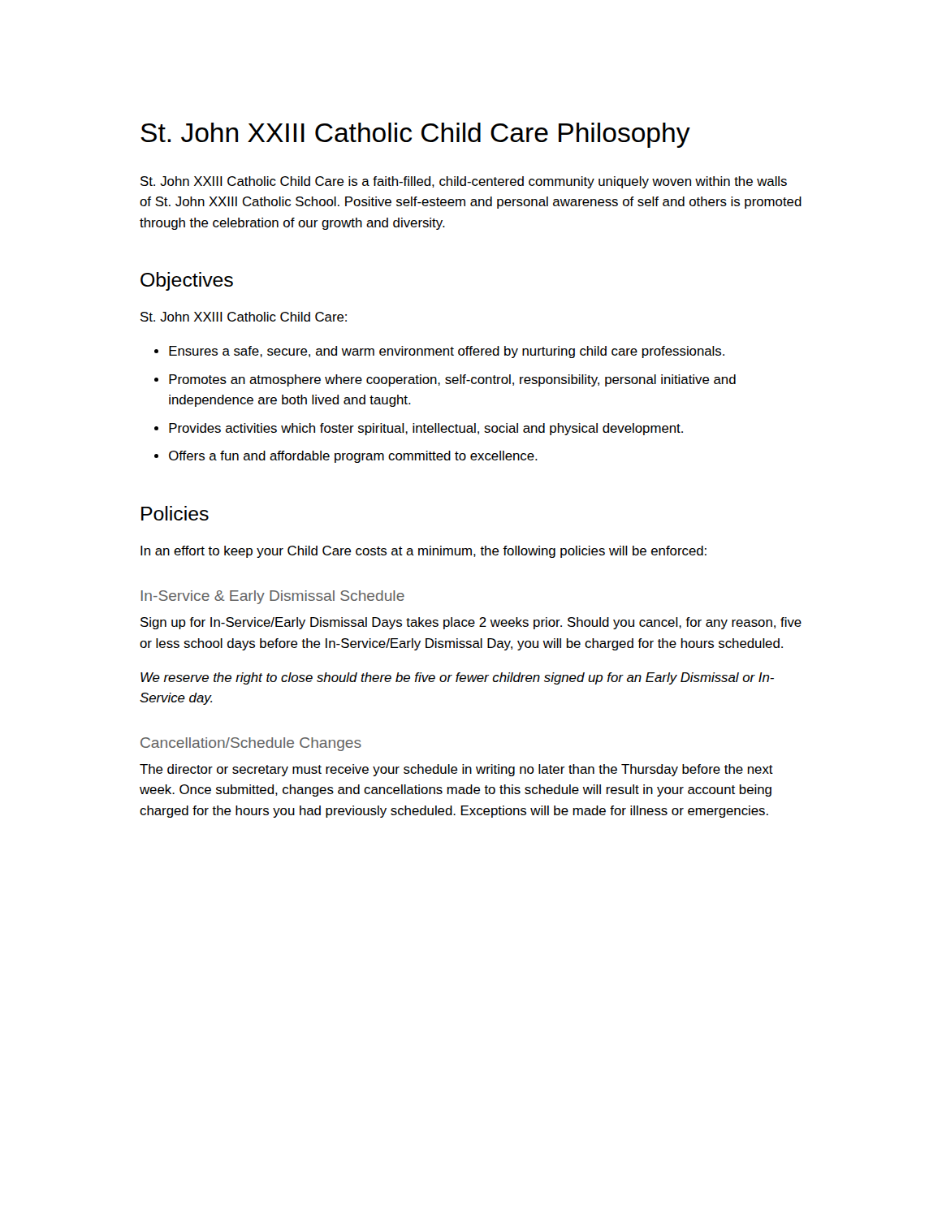St. John XXIII Catholic Child Care Philosophy
St. John XXIII Catholic Child Care is a faith-filled, child-centered community uniquely woven within the walls of St. John XXIII Catholic School. Positive self-esteem and personal awareness of self and others is promoted through the celebration of our growth and diversity.
Objectives
St. John XXIII Catholic Child Care:
Ensures a safe, secure, and warm environment offered by nurturing child care professionals.
Promotes an atmosphere where cooperation, self-control, responsibility, personal initiative and independence are both lived and taught.
Provides activities which foster spiritual, intellectual, social and physical development.
Offers a fun and affordable program committed to excellence.
Policies
In an effort to keep your Child Care costs at a minimum, the following policies will be enforced:
In-Service & Early Dismissal Schedule
Sign up for In-Service/Early Dismissal Days takes place 2 weeks prior. Should you cancel, for any reason, five or less school days before the In-Service/Early Dismissal Day, you will be charged for the hours scheduled.
We reserve the right to close should there be five or fewer children signed up for an Early Dismissal or In-Service day.
Cancellation/Schedule Changes
The director or secretary must receive your schedule in writing no later than the Thursday before the next week. Once submitted, changes and cancellations made to this schedule will result in your account being charged for the hours you had previously scheduled. Exceptions will be made for illness or emergencies.